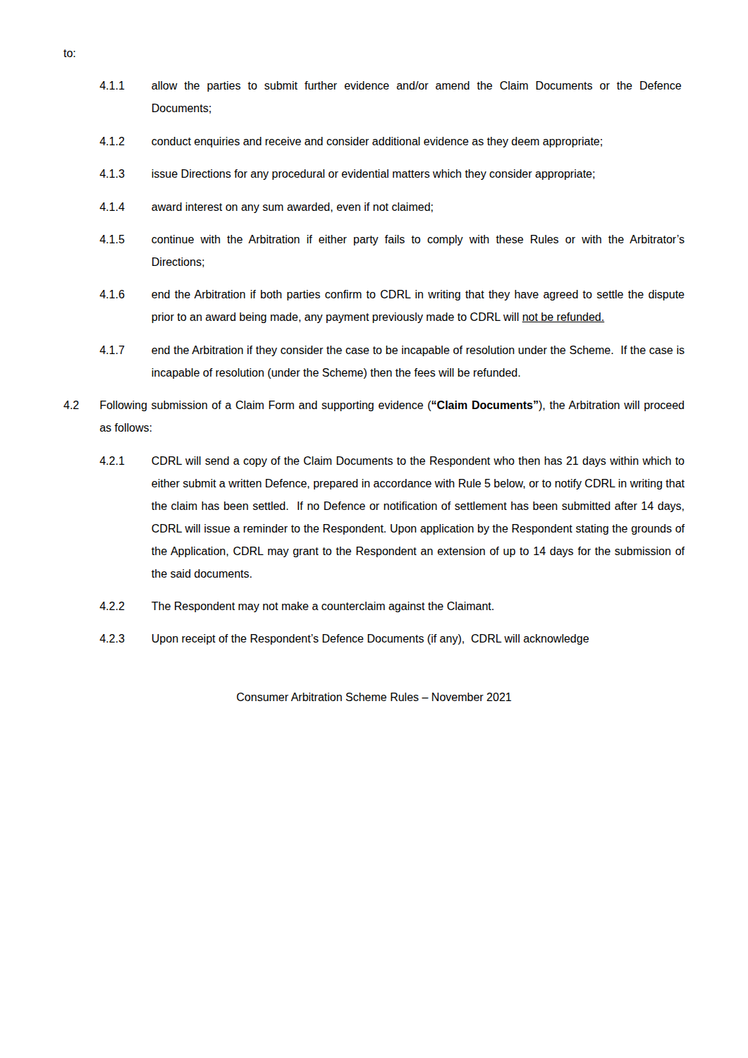to:
4.1.1 allow the parties to submit further evidence and/or amend the Claim Documents or the Defence Documents;
4.1.2 conduct enquiries and receive and consider additional evidence as they deem appropriate;
4.1.3 issue Directions for any procedural or evidential matters which they consider appropriate;
4.1.4 award interest on any sum awarded, even if not claimed;
4.1.5 continue with the Arbitration if either party fails to comply with these Rules or with the Arbitrator’s Directions;
4.1.6 end the Arbitration if both parties confirm to CDRL in writing that they have agreed to settle the dispute prior to an award being made, any payment previously made to CDRL will not be refunded.
4.1.7 end the Arbitration if they consider the case to be incapable of resolution under the Scheme. If the case is incapable of resolution (under the Scheme) then the fees will be refunded.
4.2 Following submission of a Claim Form and supporting evidence (“Claim Documents”), the Arbitration will proceed as follows:
4.2.1 CDRL will send a copy of the Claim Documents to the Respondent who then has 21 days within which to either submit a written Defence, prepared in accordance with Rule 5 below, or to notify CDRL in writing that the claim has been settled. If no Defence or notification of settlement has been submitted after 14 days, CDRL will issue a reminder to the Respondent. Upon application by the Respondent stating the grounds of the Application, CDRL may grant to the Respondent an extension of up to 14 days for the submission of the said documents.
4.2.2 The Respondent may not make a counterclaim against the Claimant.
4.2.3 Upon receipt of the Respondent’s Defence Documents (if any), CDRL will acknowledge
Consumer Arbitration Scheme Rules – November 2021